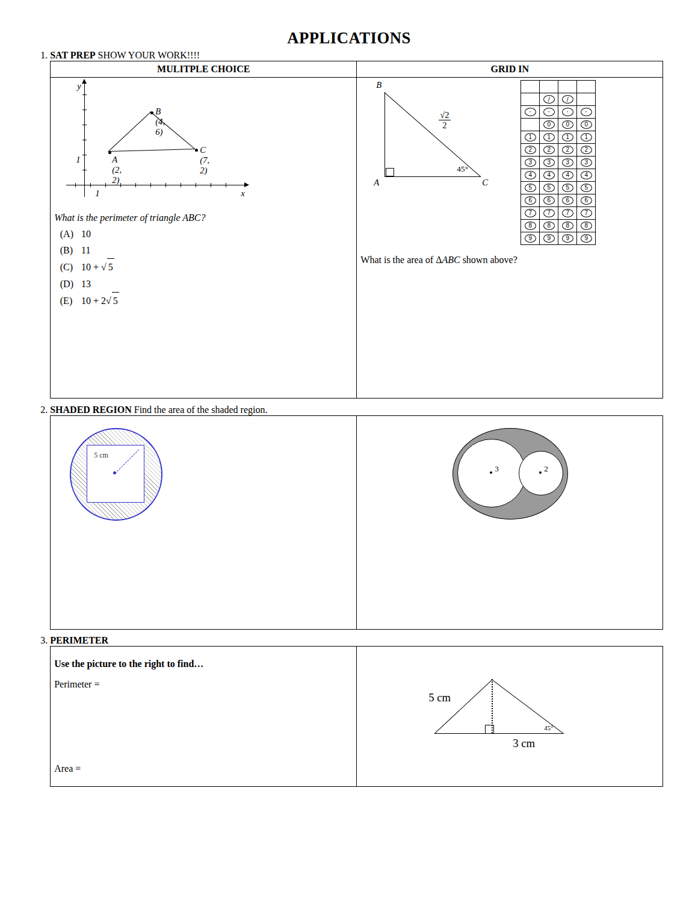APPLICATIONS
SAT PREP SHOW YOUR WORK!!!!
| MULITPLE CHOICE | GRID IN |
| --- | --- |
| y x 1 1 B (4, 6) A (2, 2) C (7, 2) What is the perimeter of triangle ABC ? (A) 10 (B) 11 (C) 10 + 5 (D) 13 (E) 10 + 2 5 | B A C 45° 2 2 / / / / / / / / · / · / · / · / / / 0 / 0 / 0 / / 1 / 1 / 1 / 1 / / 2 / 2 / 2 / 2 / / 3 / 3 / 3 / 3 / / 4 / 4 / 4 / 4 / / 5 / 5 / 5 / 5 / / 6 / 6 / 6 / 6 / / 7 / 7 / 7 / 7 / / 8 / 8 / 8 / 8 / / 9 / 9 / 9 / 9 / What is the area of Δ ABC shown above? |
SHADED REGION Find the area of the shaded region.
| 5 cm | 3 2 |
PERIMETER
| Use the picture to the right to find… Perimeter = Area = | 5 cm 3 cm 45° |